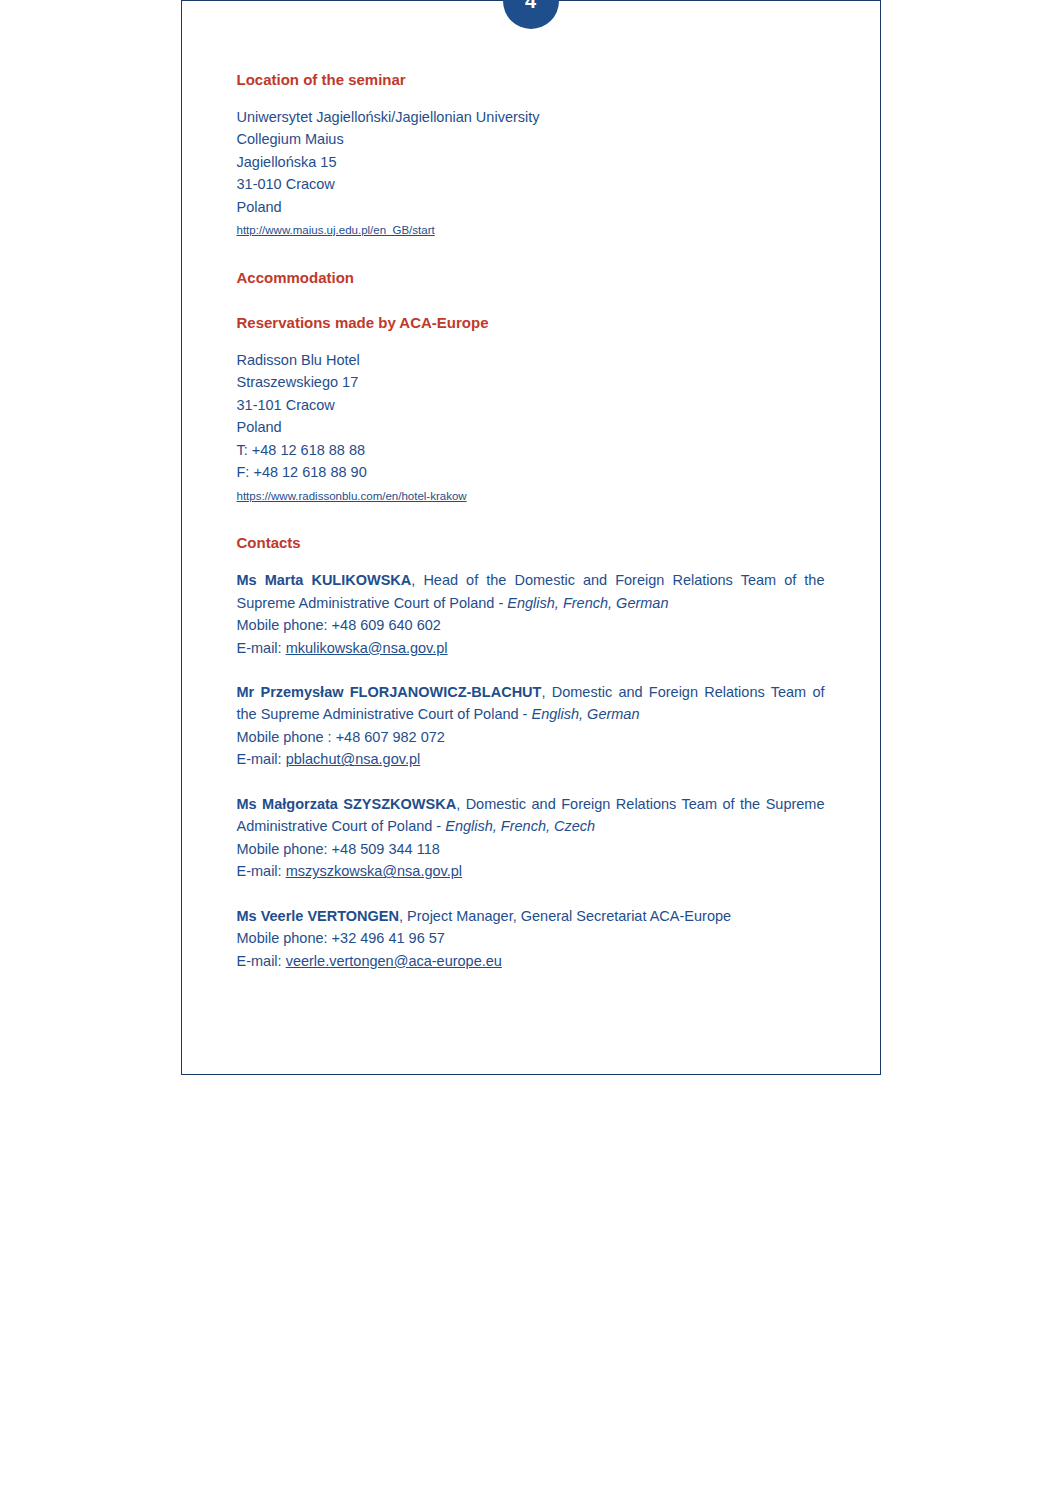4
Location of the seminar
Uniwersytet Jagielloński/Jagiellonian University
Collegium Maius
Jagiellońska 15
31-010 Cracow
Poland
http://www.maius.uj.edu.pl/en_GB/start
Accommodation
Reservations made by ACA-Europe
Radisson Blu Hotel
Straszewskiego 17
31-101 Cracow
Poland
T: +48 12 618 88 88
F: +48 12 618 88 90
https://www.radissonblu.com/en/hotel-krakow
Contacts
Ms Marta KULIKOWSKA, Head of the Domestic and Foreign Relations Team of the Supreme Administrative Court of Poland - English, French, German
Mobile phone: +48 609 640 602
E-mail: mkulikowska@nsa.gov.pl
Mr Przemysław FLORJANOWICZ-BLACHUT, Domestic and Foreign Relations Team of the Supreme Administrative Court of Poland - English, German
Mobile phone : +48 607 982 072
E-mail: pblachut@nsa.gov.pl
Ms Małgorzata SZYSZKOWSKA, Domestic and Foreign Relations Team of the Supreme Administrative Court of Poland - English, French, Czech
Mobile phone: +48 509 344 118
E-mail: mszyszkowska@nsa.gov.pl
Ms Veerle VERTONGEN, Project Manager, General Secretariat ACA-Europe
Mobile phone: +32 496 41 96 57
E-mail: veerle.vertongen@aca-europe.eu